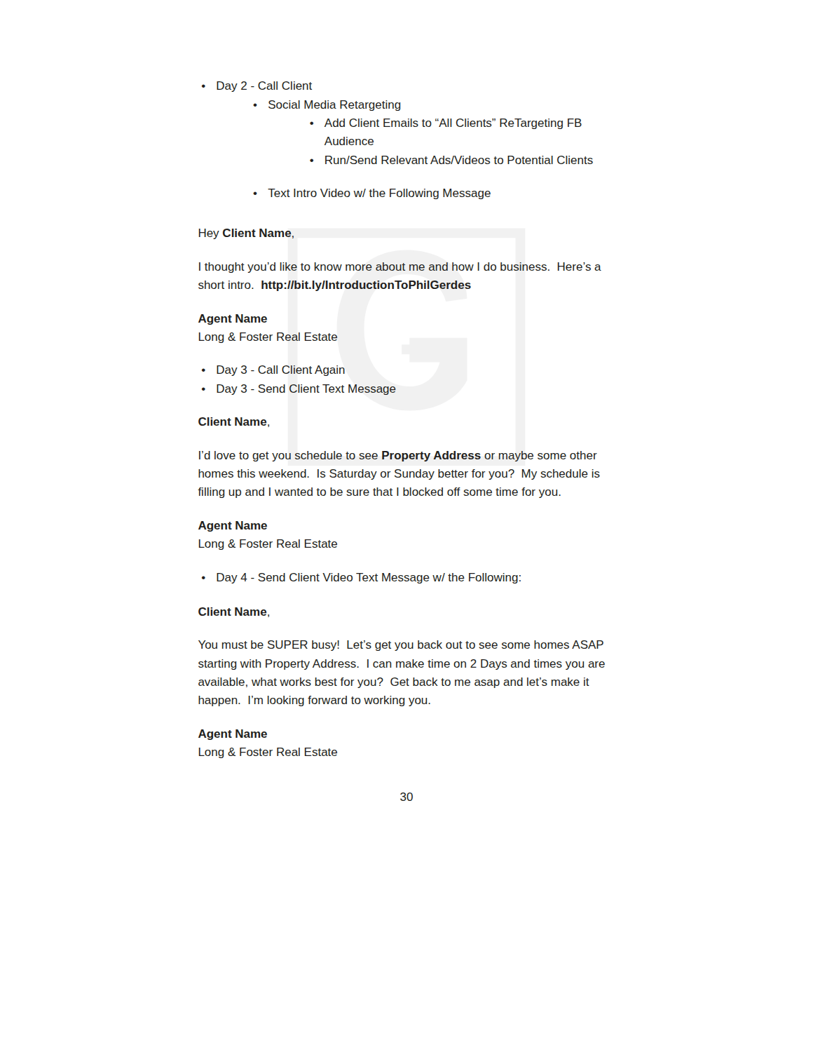Day 2 - Call Client
Social Media Retargeting
Add Client Emails to “All Clients” ReTargeting FB Audience
Run/Send Relevant Ads/Videos to Potential Clients
Text Intro Video w/ the Following Message
Hey Client Name,
I thought you’d like to know more about me and how I do business. Here’s a short intro. http://bit.ly/IntroductionToPhilGerdes
Agent Name
Long & Foster Real Estate
Day 3 - Call Client Again
Day 3 - Send Client Text Message
Client Name,
I’d love to get you schedule to see Property Address or maybe some other homes this weekend. Is Saturday or Sunday better for you? My schedule is filling up and I wanted to be sure that I blocked off some time for you.
Agent Name
Long & Foster Real Estate
Day 4 - Send Client Video Text Message w/ the Following:
Client Name,
You must be SUPER busy! Let’s get you back out to see some homes ASAP starting with Property Address. I can make time on 2 Days and times you are available, what works best for you? Get back to me asap and let’s make it happen. I’m looking forward to working you.
Agent Name
Long & Foster Real Estate
30